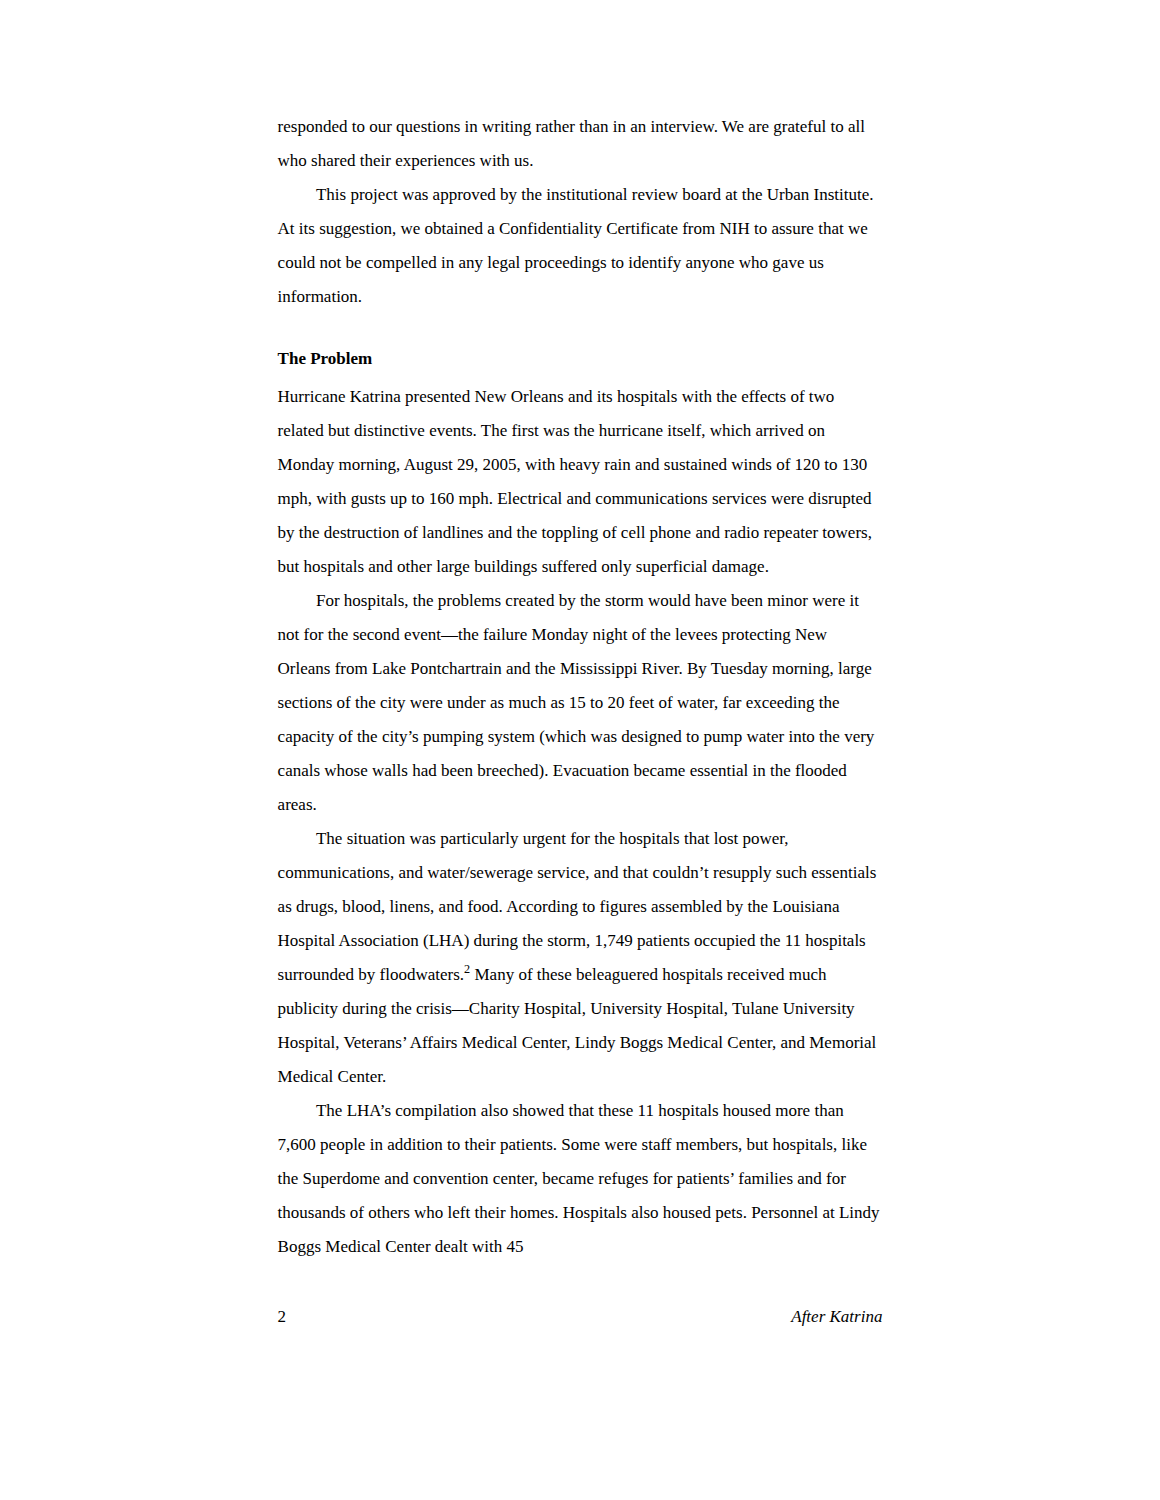responded to our questions in writing rather than in an interview. We are grateful to all who shared their experiences with us.
This project was approved by the institutional review board at the Urban Institute. At its suggestion, we obtained a Confidentiality Certificate from NIH to assure that we could not be compelled in any legal proceedings to identify anyone who gave us information.
The Problem
Hurricane Katrina presented New Orleans and its hospitals with the effects of two related but distinctive events. The first was the hurricane itself, which arrived on Monday morning, August 29, 2005, with heavy rain and sustained winds of 120 to 130 mph, with gusts up to 160 mph. Electrical and communications services were disrupted by the destruction of landlines and the toppling of cell phone and radio repeater towers, but hospitals and other large buildings suffered only superficial damage.
For hospitals, the problems created by the storm would have been minor were it not for the second event—the failure Monday night of the levees protecting New Orleans from Lake Pontchartrain and the Mississippi River. By Tuesday morning, large sections of the city were under as much as 15 to 20 feet of water, far exceeding the capacity of the city’s pumping system (which was designed to pump water into the very canals whose walls had been breeched). Evacuation became essential in the flooded areas.
The situation was particularly urgent for the hospitals that lost power, communications, and water/sewerage service, and that couldn’t resupply such essentials as drugs, blood, linens, and food. According to figures assembled by the Louisiana Hospital Association (LHA) during the storm, 1,749 patients occupied the 11 hospitals surrounded by floodwaters.2 Many of these beleaguered hospitals received much publicity during the crisis—Charity Hospital, University Hospital, Tulane University Hospital, Veterans’ Affairs Medical Center, Lindy Boggs Medical Center, and Memorial Medical Center.
The LHA’s compilation also showed that these 11 hospitals housed more than 7,600 people in addition to their patients. Some were staff members, but hospitals, like the Superdome and convention center, became refuges for patients’ families and for thousands of others who left their homes. Hospitals also housed pets. Personnel at Lindy Boggs Medical Center dealt with 45
2 After Katrina